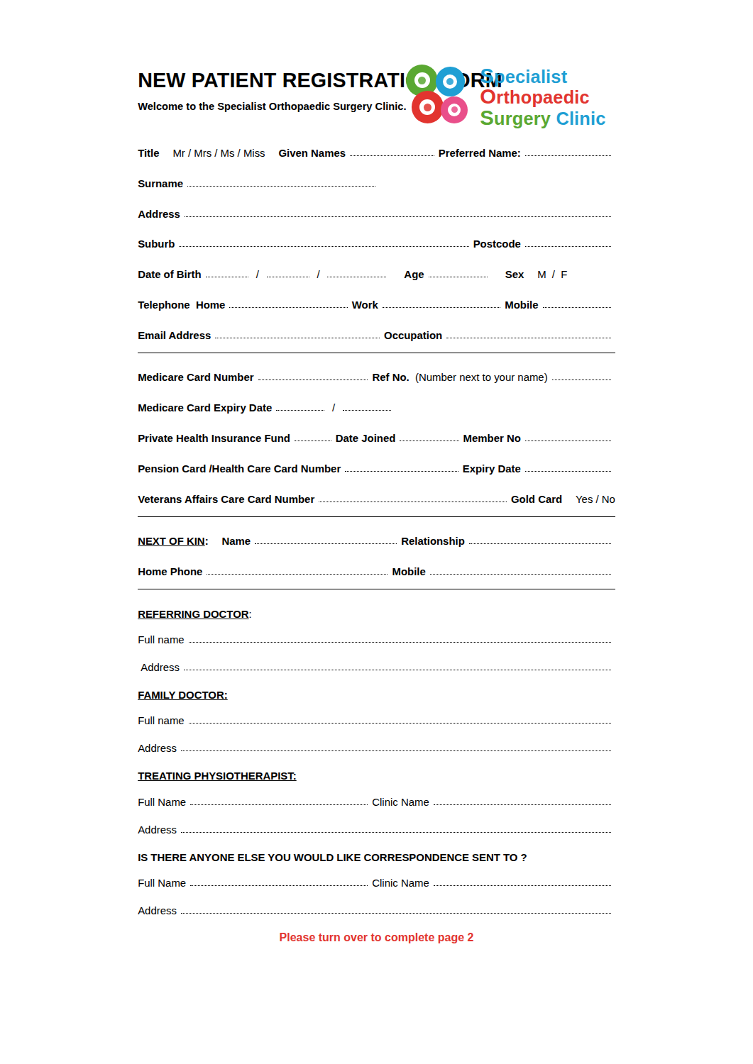Specialist
Orthopaedic
Surgery Clinic
NEW PATIENT REGISTRATION FORM
Welcome to the Specialist Orthopaedic Surgery Clinic.
Title Mr / Mrs / Ms / Miss Given Names Preferred Name:
Surname
Address
Suburb Postcode
Date of Birth / / Age Sex M / F
Telephone Home Work Mobile
Email Address Occupation
Medicare Card Number Ref No. (Number next to your name)
Medicare Card Expiry Date /
Private Health Insurance Fund Date Joined Member No
Pension Card /Health Care Card Number Expiry Date
Veterans Affairs Care Card Number Gold Card Yes / No
NEXT OF KIN: Name Relationship
Home Phone Mobile
REFERRING DOCTOR:
Full name
Address
FAMILY DOCTOR:
Full name
Address
TREATING PHYSIOTHERAPIST:
Full Name Clinic Name
Address
IS THERE ANYONE ELSE YOU WOULD LIKE CORRESPONDENCE SENT TO ?
Full Name Clinic Name
Address
Please turn over to complete page 2